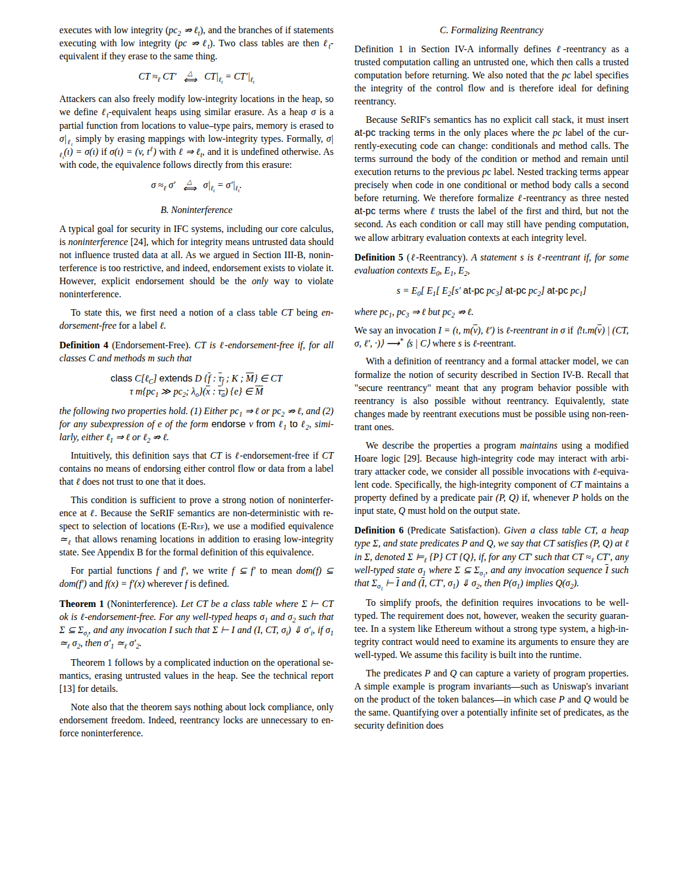executes with low integrity (pc2 ⇏ ℓt), and the branches of if statements executing with low integrity (pc ⇏ ℓt). Two class tables are then ℓt-equivalent if they erase to the same thing.
CT ≈ℓ CT′ △⟺ CT|ℓt = CT′|ℓt
Attackers can also freely modify low-integrity locations in the heap, so we define ℓt-equivalent heaps using similar erasure. As a heap σ is a partial function from locations to value–type pairs, memory is erased to σ|ℓt simply by erasing mappings with low-integrity types. Formally, σ|ℓt(ι) = σ(ι) if σ(ι) = (v, tℓ) with ℓ ⇒ ℓt, and it is undefined otherwise. As with code, the equivalence follows directly from this erasure:
σ ≈ℓ σ′ △⟺ σ|ℓt = σ′|ℓt.
B. Noninterference
A typical goal for security in IFC systems, including our core calculus, is noninterference [24], which for integrity means untrusted data should not influence trusted data at all. As we argued in Section III-B, noninterference is too restrictive, and indeed, endorsement exists to violate it. However, explicit endorsement should be the only way to violate noninterference.
To state this, we first need a notion of a class table CT being endorsement-free for a label ℓ.
Definition 4 (Endorsement-Free). CT is ℓ-endorsement-free if, for all classes C and methods m such that
class C[ℓC] extends D {f : τf ; K ; M} ∈ CT
τ m{pc1 ≫ pc2; λo}(x : τa) {e} ∈ M
the following two properties hold. (1) Either pc1 ⇒ ℓ or pc2 ⇏ ℓ, and (2) for any subexpression of e of the form endorse v from ℓ1 to ℓ2, similarly, either ℓ1 ⇒ ℓ or ℓ2 ⇏ ℓ.
Intuitively, this definition says that CT is ℓ-endorsement-free if CT contains no means of endorsing either control flow or data from a label that ℓ does not trust to one that it does.
This condition is sufficient to prove a strong notion of noninterference at ℓ. Because the SeRIF semantics are non-deterministic with respect to selection of locations (E-Ref), we use a modified equivalence ≃ℓ that allows renaming locations in addition to erasing low-integrity state. See Appendix B for the formal definition of this equivalence.
For partial functions f and f′, we write f ⊆ f′ to mean dom(f) ⊆ dom(f′) and f(x) = f′(x) wherever f is defined.
Theorem 1 (Noninterference). Let CT be a class table where Σ ⊢ CT ok is ℓ-endorsement-free. For any well-typed heaps σ1 and σ2 such that Σ ⊆ Σσi, and any invocation I such that Σ ⊢ I and (I, CT, σi) ⇓ σ′i, if σ1 ≃ℓ σ2, then σ′1 ≃ℓ σ′2.
Theorem 1 follows by a complicated induction on the operational semantics, erasing untrusted values in the heap. See the technical report [13] for details.
Note also that the theorem says nothing about lock compliance, only endorsement freedom. Indeed, reentrancy locks are unnecessary to enforce noninterference.
C. Formalizing Reentrancy
Definition 1 in Section IV-A informally defines ℓ-reentrancy as a trusted computation calling an untrusted one, which then calls a trusted computation before returning. We also noted that the pc label specifies the integrity of the control flow and is therefore ideal for defining reentrancy.
Because SeRIF's semantics has no explicit call stack, it must insert at-pc tracking terms in the only places where the pc label of the currently-executing code can change: conditionals and method calls. The terms surround the body of the condition or method and remain until execution returns to the previous pc label. Nested tracking terms appear precisely when code in one conditional or method body calls a second before returning. We therefore formalize ℓ-reentrancy as three nested at-pc terms where ℓ trusts the label of the first and third, but not the second. As each condition or call may still have pending computation, we allow arbitrary evaluation contexts at each integrity level.
Definition 5 (ℓ-Reentrancy). A statement s is ℓ-reentrant if, for some evaluation contexts E0, E1, E2,
s = E0[ E1[ E2[s′ at-pc pc3] at-pc pc2] at-pc pc1]
where pc1, pc3 ⇒ ℓ but pc2 ⇏ ℓ.
We say an invocation I = (ι, m(v), ℓ′) is ℓ-reentrant in σ if ⟨!ι.m(v) | (CT, σ, ℓ′, ·)⟩ ⟶* ⟨s | C⟩ where s is ℓ-reentrant.
With a definition of reentrancy and a formal attacker model, we can formalize the notion of security described in Section IV-B. Recall that "secure reentrancy" meant that any program behavior possible with reentrancy is also possible without reentrancy. Equivalently, state changes made by reentrant executions must be possible using non-reentrant ones.
We describe the properties a program maintains using a modified Hoare logic [29]. Because high-integrity code may interact with arbitrary attacker code, we consider all possible invocations with ℓ-equivalent code. Specifically, the high-integrity component of CT maintains a property defined by a predicate pair (P, Q) if, whenever P holds on the input state, Q must hold on the output state.
Definition 6 (Predicate Satisfaction). Given a class table CT, a heap type Σ, and state predicates P and Q, we say that CT satisfies (P, Q) at ℓ in Σ, denoted Σ ⊨ℓ {P} CT {Q}, if, for any CT′ such that CT ≈ℓ CT′, any well-typed state σ1 where Σ ⊆ Σσ1, and any invocation sequence I such that Σσ1 ⊢ I and (I, CT′, σ1) ⇓ σ2, then P(σ1) implies Q(σ2).
To simplify proofs, the definition requires invocations to be well-typed. The requirement does not, however, weaken the security guarantee. In a system like Ethereum without a strong type system, a high-integrity contract would need to examine its arguments to ensure they are well-typed. We assume this facility is built into the runtime.
The predicates P and Q can capture a variety of program properties. A simple example is program invariants—such as Uniswap's invariant on the product of the token balances—in which case P and Q would be the same. Quantifying over a potentially infinite set of predicates, as the security definition does